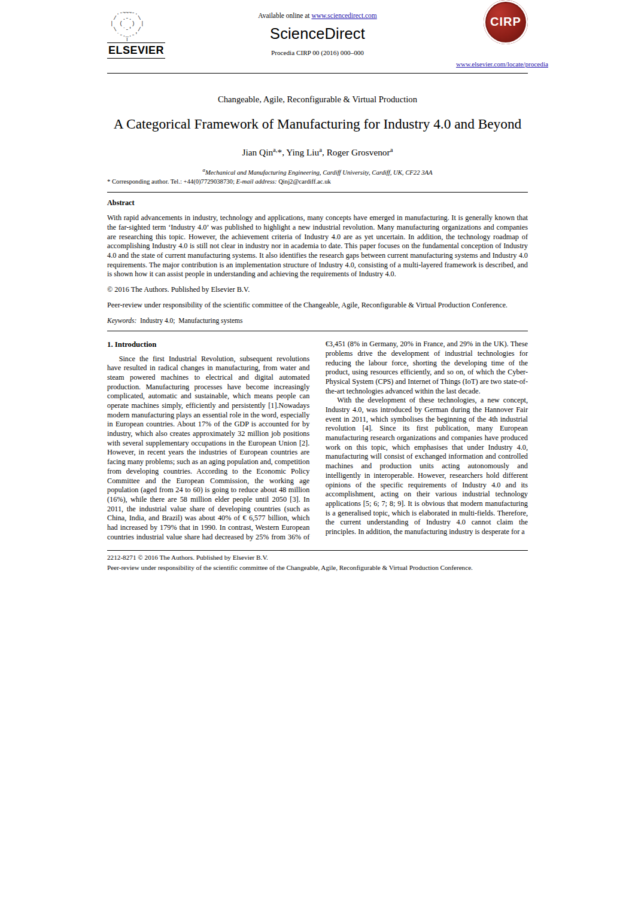.-~~~-. / .-. \ | ( ) | \ `-' / `-._.-' | /|\ / | \ ELSEVIER
Available online at www.sciencedirect.com
ScienceDirect
Procedia CIRP 00 (2016) 000–000
CIRP
www.elsevier.com/locate/procedia
Changeable, Agile, Reconfigurable & Virtual Production
A Categorical Framework of Manufacturing for Industry 4.0 and Beyond
Jian Qina,*, Ying Liua, Roger Grosvenora
aMechanical and Manufacturing Engineering, Cardiff University, Cardiff, UK, CF22 3AA
* Corresponding author. Tel.: +44(0)7729038730; E-mail address: Qinj2@cardiff.ac.uk
Abstract
With rapid advancements in industry, technology and applications, many concepts have emerged in manufacturing. It is generally known that the far-sighted term ‘Industry 4.0’ was published to highlight a new industrial revolution. Many manufacturing organizations and companies are researching this topic. However, the achievement criteria of Industry 4.0 are as yet uncertain. In addition, the technology roadmap of accomplishing Industry 4.0 is still not clear in industry nor in academia to date. This paper focuses on the fundamental conception of Industry 4.0 and the state of current manufacturing systems. It also identifies the research gaps between current manufacturing systems and Industry 4.0 requirements. The major contribution is an implementation structure of Industry 4.0, consisting of a multi-layered framework is described, and is shown how it can assist people in understanding and achieving the requirements of Industry 4.0.
© 2016 The Authors. Published by Elsevier B.V.
Peer-review under responsibility of the scientific committee of the Changeable, Agile, Reconfigurable & Virtual Production Conference.
Keywords: Industry 4.0; Manufacturing systems
1. Introduction
Since the first Industrial Revolution, subsequent revolutions have resulted in radical changes in manufacturing, from water and steam powered machines to electrical and digital automated production. Manufacturing processes have become increasingly complicated, automatic and sustainable, which means people can operate machines simply, efficiently and persistently [1].Nowadays modern manufacturing plays an essential role in the word, especially in European countries. About 17% of the GDP is accounted for by industry, which also creates approximately 32 million job positions with several supplementary occupations in the European Union [2]. However, in recent years the industries of European countries are facing many problems; such as an aging population and, competition from developing countries. According to the Economic Policy Committee and the European Commission, the working age population (aged from 24 to 60) is going to reduce about 48 million (16%), while there are 58 million elder people until 2050 [3]. In 2011, the industrial value share of developing countries (such as China, India, and Brazil) was about 40% of € 6,577 billion, which had increased by 179% that in 1990. In contrast, Western European countries industrial value share had decreased by 25% from 36% of €3,451 (8% in Germany, 20% in France, and 29% in the UK). These problems drive the development of industrial technologies for reducing the labour force, shorting the developing time of the product, using resources efficiently, and so on, of which the Cyber-Physical System (CPS) and Internet of Things (IoT) are two state-of-the-art technologies advanced within the last decade.
With the development of these technologies, a new concept, Industry 4.0, was introduced by German during the Hannover Fair event in 2011, which symbolises the beginning of the 4th industrial revolution [4]. Since its first publication, many European manufacturing research organizations and companies have produced work on this topic, which emphasises that under Industry 4.0, manufacturing will consist of exchanged information and controlled machines and production units acting autonomously and intelligently in interoperable. However, researchers hold different opinions of the specific requirements of Industry 4.0 and its accomplishment, acting on their various industrial technology applications [5; 6; 7; 8; 9]. It is obvious that modern manufacturing is a generalised topic, which is elaborated in multi-fields. Therefore, the current understanding of Industry 4.0 cannot claim the principles. In addition, the manufacturing industry is desperate for a
2212-8271 © 2016 The Authors. Published by Elsevier B.V.
Peer-review under responsibility of the scientific committee of the Changeable, Agile, Reconfigurable & Virtual Production Conference.